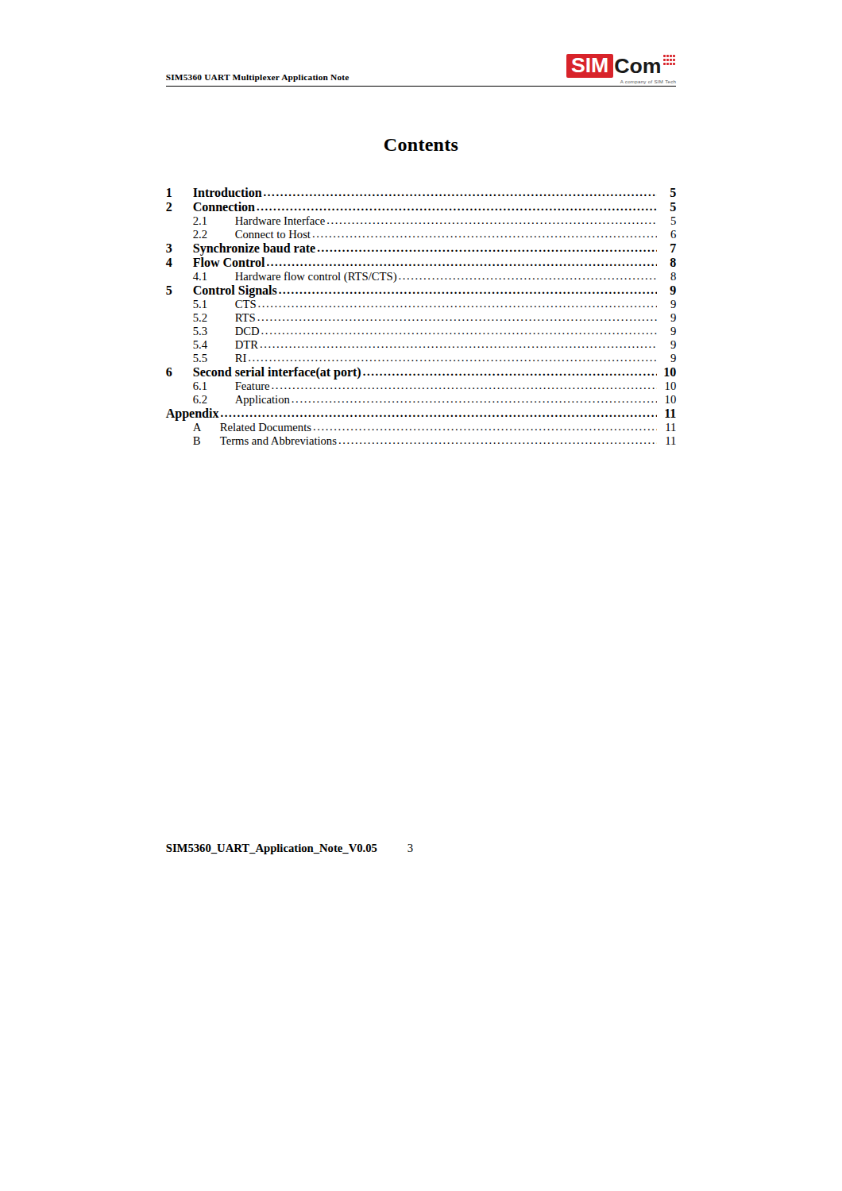SIM5360 UART Multiplexer Application Note
SIM Com
A company of SIM Tech
Contents
1 Introduction .................................................................................................................. 5
2 Connection .................................................................................................................... 5
2.1 Hardware Interface ..................................................................................................... 5
2.2 Connect to Host .......................................................................................................... 6
3 Synchronize baud rate ....................................................................................................... 7
4 Flow Control ................................................................................................................. 8
4.1 Hardware flow control (RTS/CTS) ............................................................................. 8
5 Control Signals ............................................................................................................. 9
5.1 CTS ....................................................................................................................... 9
5.2 RTS ....................................................................................................................... 9
5.3 DCD ...................................................................................................................... 9
5.4 DTR ....................................................................................................................... 9
5.5 RI .......................................................................................................................... 9
6 Second serial interface(at port) ......................................................................................... 10
6.1 Feature .................................................................................................................. 10
6.2 Application .......................................................................................................... 10
Appendix ......................................................................................................................... 11
A Related Documents ..................................................................................................... 11
B Terms and Abbreviations .............................................................................................. 11
SIM5360_UART_Application_Note_V0.05
3